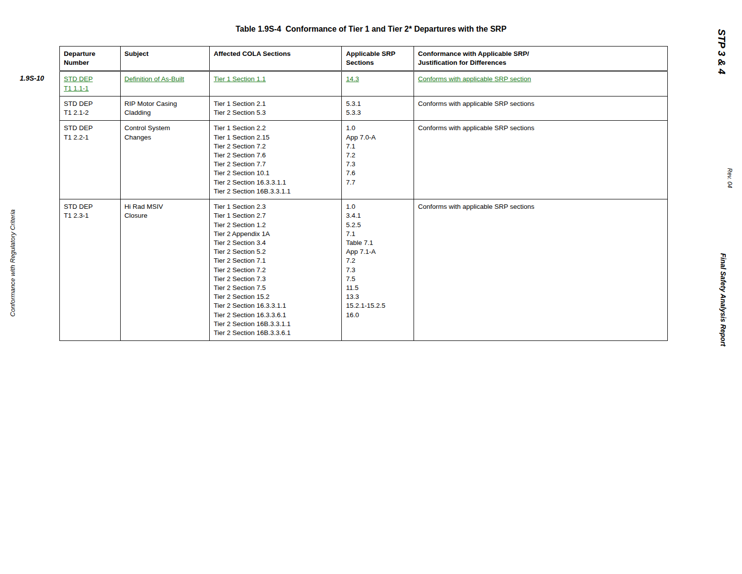1.9S-10
Conformance with Regulatory Criteria
STP 3 & 4
Rev. 04
Final Safety Analysis Report
Table 1.9S-4 Conformance of Tier 1 and Tier 2* Departures with the SRP
| Departure Number | Subject | Affected COLA Sections | Applicable SRP Sections | Conformance with Applicable SRP/ Justification for Differences |
| --- | --- | --- | --- | --- |
| STD DEP T1 1.1-1 | Definition of As-Built | Tier 1 Section 1.1 | 14.3 | Conforms with applicable SRP section |
| STD DEP T1 2.1-2 | RIP Motor Casing Cladding | Tier 1 Section 2.1 Tier 2 Section 5.3 | 5.3.1 5.3.3 | Conforms with applicable SRP sections |
| STD DEP T1 2.2-1 | Control System Changes | Tier 1 Section 2.2 Tier 1 Section 2.15 Tier 2 Section 7.2 Tier 2 Section 7.6 Tier 2 Section 7.7 Tier 2 Section 10.1 Tier 2 Section 16.3.3.1.1 Tier 2 Section 16B.3.3.1.1 | 1.0 App 7.0-A 7.1 7.2 7.3 7.6 7.7 | Conforms with applicable SRP sections |
| STD DEP T1 2.3-1 | Hi Rad MSIV Closure | Tier 1 Section 2.3 Tier 1 Section 2.7 Tier 2 Section 1.2 Tier 2 Appendix 1A Tier 2 Section 3.4 Tier 2 Section 5.2 Tier 2 Section 7.1 Tier 2 Section 7.2 Tier 2 Section 7.3 Tier 2 Section 7.5 Tier 2 Section 15.2 Tier 2 Section 16.3.3.1.1 Tier 2 Section 16.3.3.6.1 Tier 2 Section 16B.3.3.1.1 Tier 2 Section 16B.3.3.6.1 | 1.0 3.4.1 5.2.5 7.1 Table 7.1 App 7.1-A 7.2 7.3 7.5 11.5 13.3 15.2.1-15.2.5 16.0 | Conforms with applicable SRP sections |